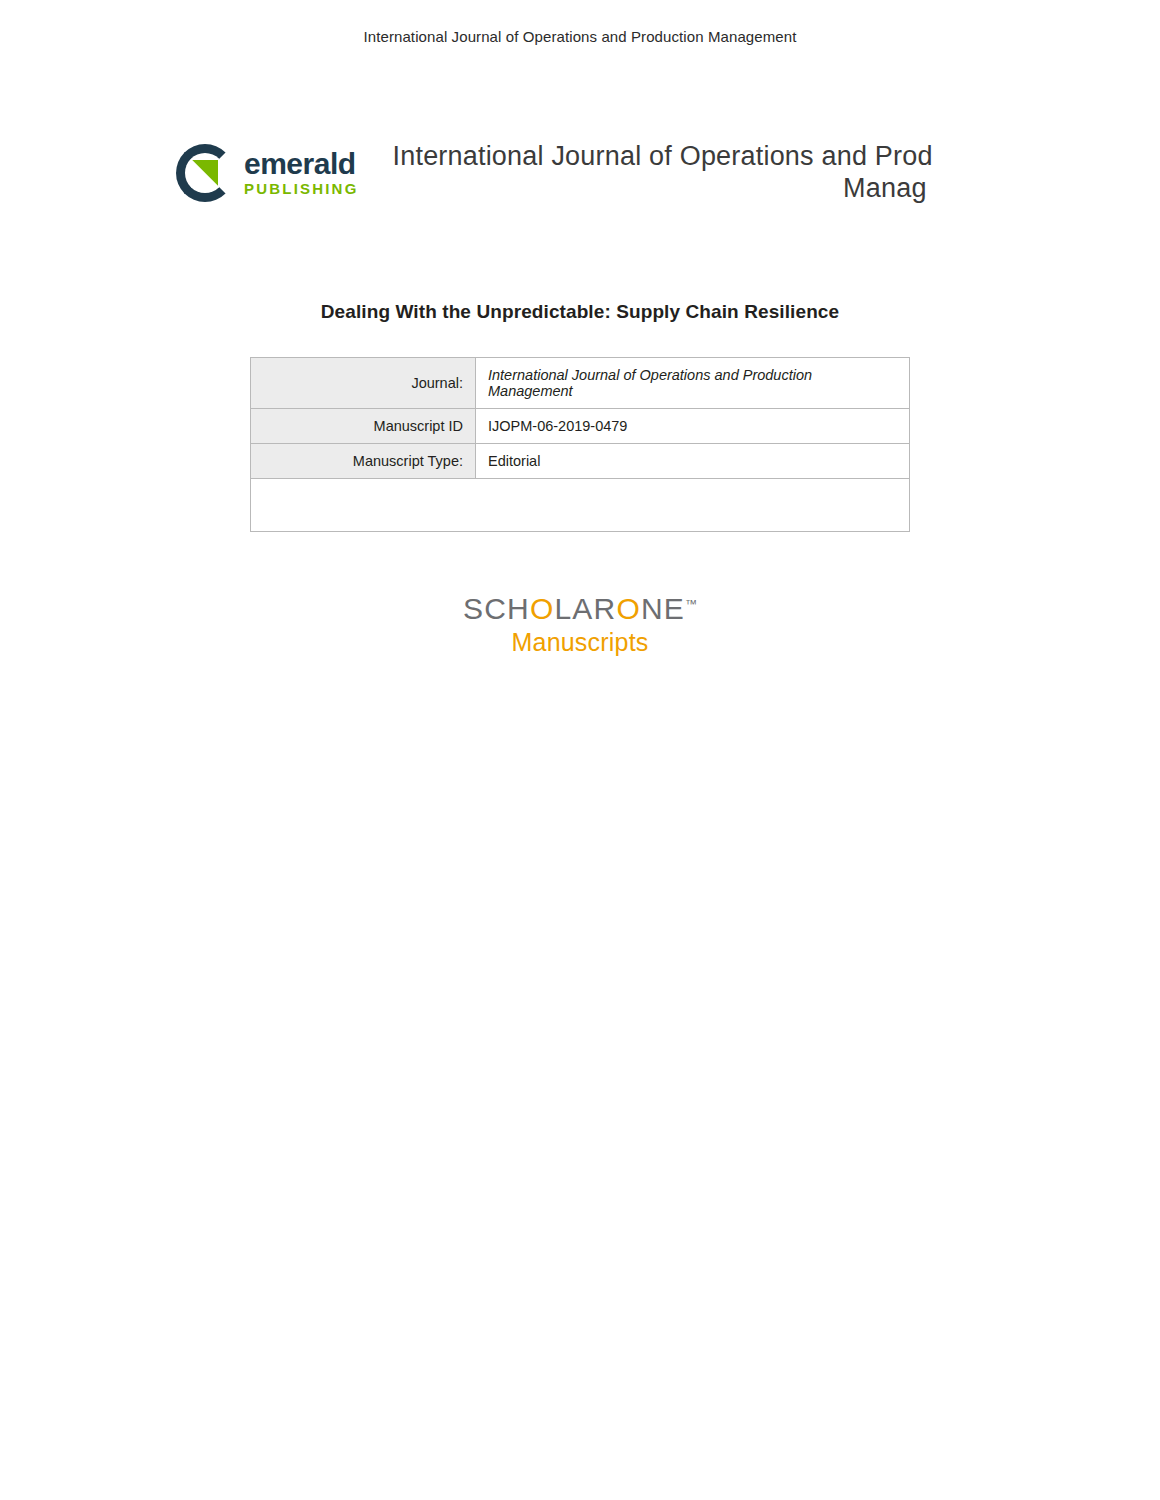International Journal of Operations and Production Management
emerald PUBLISHING
International Journal of Operations and Prod Manag
Dealing With the Unpredictable: Supply Chain Resilience
| Journal: | International Journal of Operations and Production Management |
| Manuscript ID | IJOPM-06-2019-0479 |
| Manuscript Type: | Editorial |
SCHOLARONE™
Manuscripts